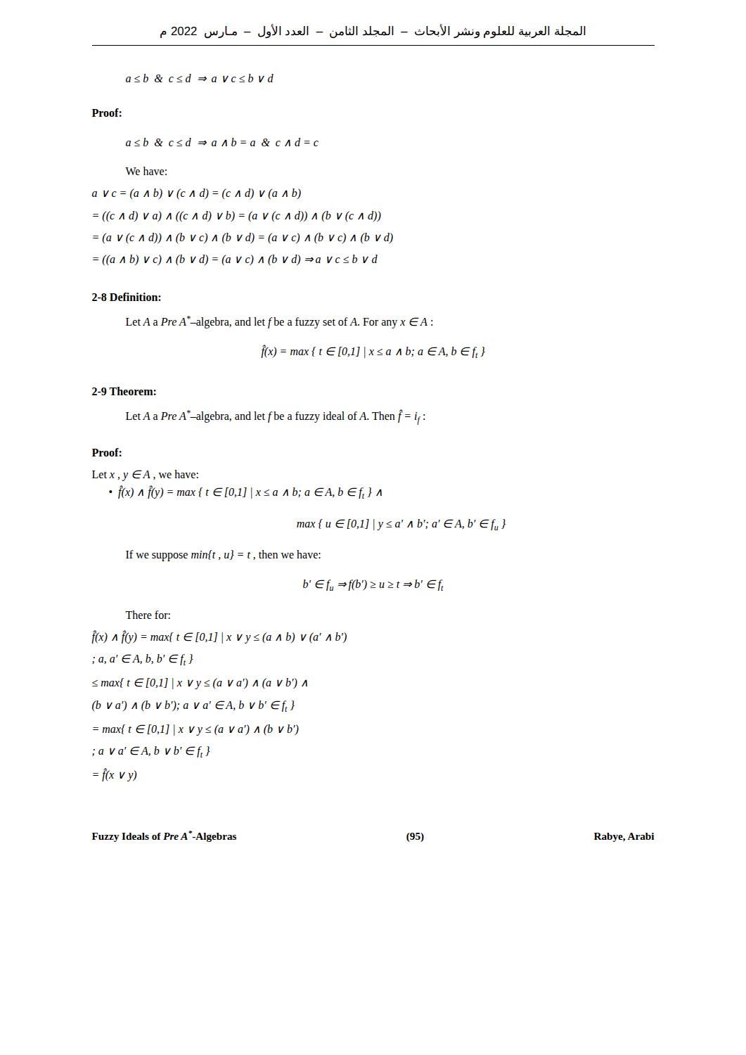المجلة العربية للعلوم ونشر الأبحاث – المجلد الثامن – العدد الأول – مـارس 2022 م
a ≤ b & c ≤ d ⇒ a ∨ c ≤ b ∨ d
Proof:
a ≤ b & c ≤ d ⇒ a ∧ b = a & c ∧ d = c
We have:
a ∨ c = (a ∧ b) ∨ (c ∧ d) = (c ∧ d) ∨ (a ∧ b)
= ((c ∧ d) ∨ a) ∧ ((c ∧ d) ∨ b) = (a ∨ (c ∧ d)) ∧ (b ∨ (c ∧ d))
= (a ∨ (c ∧ d)) ∧ (b ∨ c) ∧ (b ∨ d) = (a ∨ c) ∧ (b ∨ c) ∧ (b ∨ d)
= ((a ∧ b) ∨ c) ∧ (b ∨ d) = (a ∨ c) ∧ (b ∨ d) ⇒ a ∨ c ≤ b ∨ d
2-8 Definition:
Let A a Pre A*–algebra, and let f be a fuzzy set of A. For any x ∈ A :
f̂(x) = max { t ∈ [0,1] | x ≤ a ∧ b; a ∈ A, b ∈ ft }
2-9 Theorem:
Let A a Pre A*–algebra, and let f be a fuzzy ideal of A. Then f̂ = if :
Proof:
Let x , y ∈ A , we have:
• f̂(x) ∧ f̂(y) = max { t ∈ [0,1] | x ≤ a ∧ b; a ∈ A, b ∈ ft } ∧
max { u ∈ [0,1] | y ≤ a′ ∧ b′; a′ ∈ A, b′ ∈ fu }
If we suppose min{t , u} = t , then we have:
b′ ∈ fu ⇒ f(b′) ≥ u ≥ t ⇒ b′ ∈ ft
There for:
f̂(x) ∧ f̂(y) = max{ t ∈ [0,1] | x ∨ y ≤ (a ∧ b) ∨ (a′ ∧ b′)
; a, a′ ∈ A, b, b′ ∈ ft }
≤ max{ t ∈ [0,1] | x ∨ y ≤ (a ∨ a′) ∧ (a ∨ b′) ∧
(b ∨ a′) ∧ (b ∨ b′); a ∨ a′ ∈ A, b ∨ b′ ∈ ft }
= max{ t ∈ [0,1] | x ∨ y ≤ (a ∨ a′) ∧ (b ∨ b′)
; a ∨ a′ ∈ A, b ∨ b′ ∈ ft }
= f̂(x ∨ y)
Fuzzy Ideals of Pre A*-Algebras (95) Rabye, Arabi